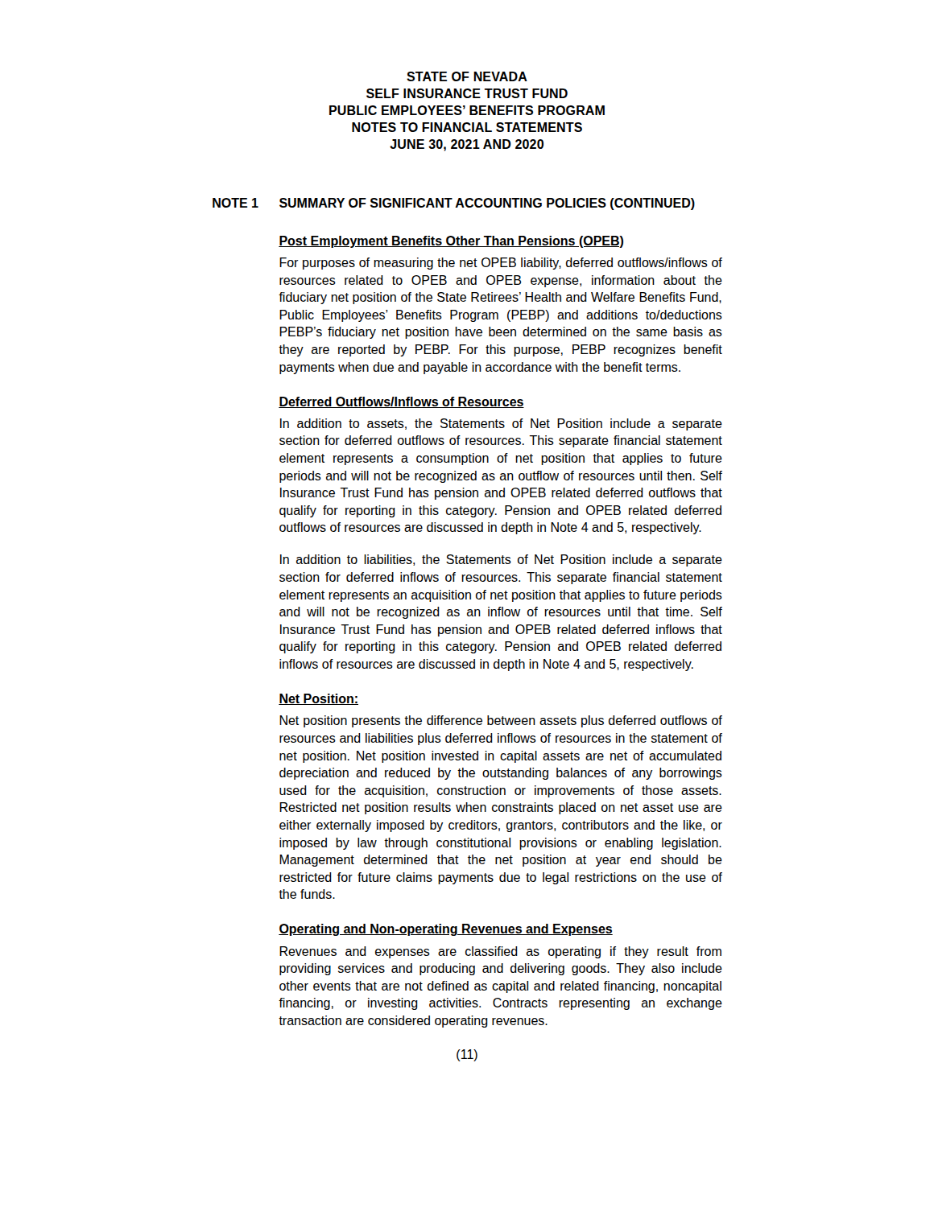STATE OF NEVADA
SELF INSURANCE TRUST FUND
PUBLIC EMPLOYEES’ BENEFITS PROGRAM
NOTES TO FINANCIAL STATEMENTS
JUNE 30, 2021 AND 2020
NOTE 1
SUMMARY OF SIGNIFICANT ACCOUNTING POLICIES (CONTINUED)
Post Employment Benefits Other Than Pensions (OPEB)
For purposes of measuring the net OPEB liability, deferred outflows/inflows of resources related to OPEB and OPEB expense, information about the fiduciary net position of the State Retirees’ Health and Welfare Benefits Fund, Public Employees’ Benefits Program (PEBP) and additions to/deductions PEBP’s fiduciary net position have been determined on the same basis as they are reported by PEBP. For this purpose, PEBP recognizes benefit payments when due and payable in accordance with the benefit terms.
Deferred Outflows/Inflows of Resources
In addition to assets, the Statements of Net Position include a separate section for deferred outflows of resources. This separate financial statement element represents a consumption of net position that applies to future periods and will not be recognized as an outflow of resources until then. Self Insurance Trust Fund has pension and OPEB related deferred outflows that qualify for reporting in this category. Pension and OPEB related deferred outflows of resources are discussed in depth in Note 4 and 5, respectively.
In addition to liabilities, the Statements of Net Position include a separate section for deferred inflows of resources. This separate financial statement element represents an acquisition of net position that applies to future periods and will not be recognized as an inflow of resources until that time. Self Insurance Trust Fund has pension and OPEB related deferred inflows that qualify for reporting in this category. Pension and OPEB related deferred inflows of resources are discussed in depth in Note 4 and 5, respectively.
Net Position:
Net position presents the difference between assets plus deferred outflows of resources and liabilities plus deferred inflows of resources in the statement of net position. Net position invested in capital assets are net of accumulated depreciation and reduced by the outstanding balances of any borrowings used for the acquisition, construction or improvements of those assets. Restricted net position results when constraints placed on net asset use are either externally imposed by creditors, grantors, contributors and the like, or imposed by law through constitutional provisions or enabling legislation. Management determined that the net position at year end should be restricted for future claims payments due to legal restrictions on the use of the funds.
Operating and Non-operating Revenues and Expenses
Revenues and expenses are classified as operating if they result from providing services and producing and delivering goods. They also include other events that are not defined as capital and related financing, noncapital financing, or investing activities. Contracts representing an exchange transaction are considered operating revenues.
(11)